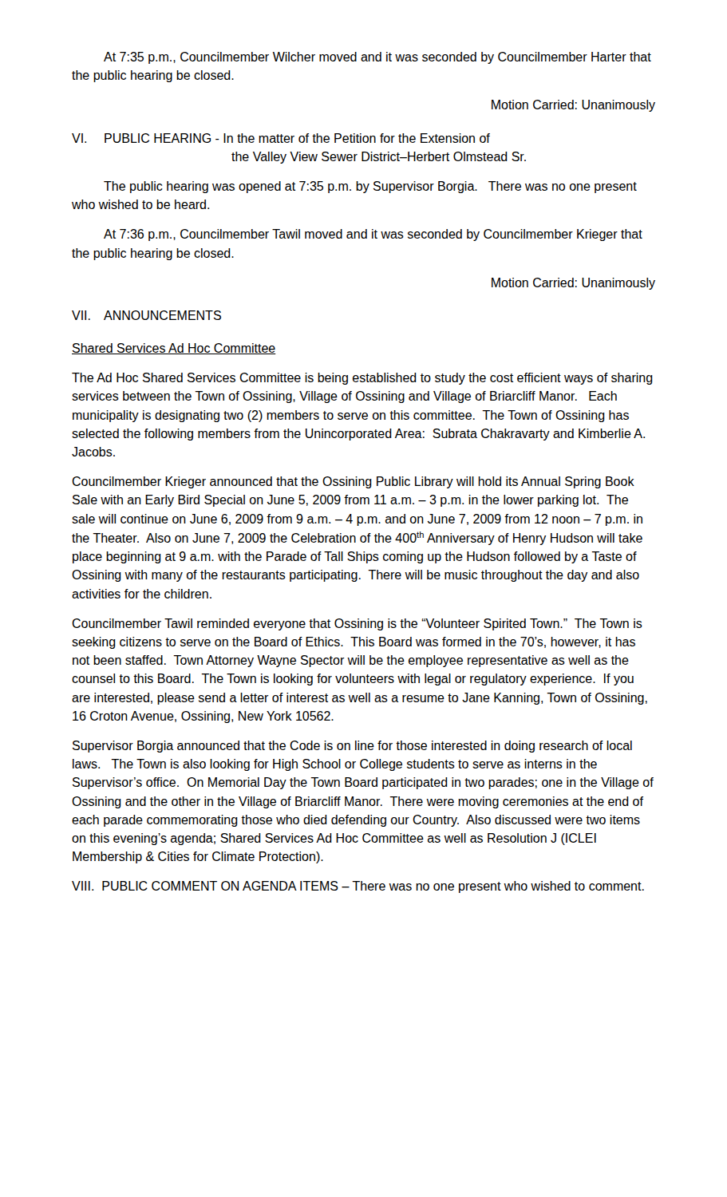At 7:35 p.m., Councilmember Wilcher moved and it was seconded by Councilmember Harter that the public hearing be closed.
Motion Carried: Unanimously
VI. PUBLIC HEARING - In the matter of the Petition for the Extension ofthe Valley View Sewer District–Herbert Olmstead Sr.
The public hearing was opened at 7:35 p.m. by Supervisor Borgia. There was no one present who wished to be heard.
At 7:36 p.m., Councilmember Tawil moved and it was seconded by Councilmember Krieger that the public hearing be closed.
Motion Carried: Unanimously
VII. ANNOUNCEMENTS
Shared Services Ad Hoc Committee
The Ad Hoc Shared Services Committee is being established to study the cost efficient ways of sharing services between the Town of Ossining, Village of Ossining and Village of Briarcliff Manor. Each municipality is designating two (2) members to serve on this committee. The Town of Ossining has selected the following members from the Unincorporated Area: Subrata Chakravarty and Kimberlie A. Jacobs.
Councilmember Krieger announced that the Ossining Public Library will hold its Annual Spring Book Sale with an Early Bird Special on June 5, 2009 from 11 a.m. – 3 p.m. in the lower parking lot. The sale will continue on June 6, 2009 from 9 a.m. – 4 p.m. and on June 7, 2009 from 12 noon – 7 p.m. in the Theater. Also on June 7, 2009 the Celebration of the 400th Anniversary of Henry Hudson will take place beginning at 9 a.m. with the Parade of Tall Ships coming up the Hudson followed by a Taste of Ossining with many of the restaurants participating. There will be music throughout the day and also activities for the children.
Councilmember Tawil reminded everyone that Ossining is the “Volunteer Spirited Town.” The Town is seeking citizens to serve on the Board of Ethics. This Board was formed in the 70’s, however, it has not been staffed. Town Attorney Wayne Spector will be the employee representative as well as the counsel to this Board. The Town is looking for volunteers with legal or regulatory experience. If you are interested, please send a letter of interest as well as a resume to Jane Kanning, Town of Ossining, 16 Croton Avenue, Ossining, New York 10562.
Supervisor Borgia announced that the Code is on line for those interested in doing research of local laws. The Town is also looking for High School or College students to serve as interns in the Supervisor’s office. On Memorial Day the Town Board participated in two parades; one in the Village of Ossining and the other in the Village of Briarcliff Manor. There were moving ceremonies at the end of each parade commemorating those who died defending our Country. Also discussed were two items on this evening’s agenda; Shared Services Ad Hoc Committee as well as Resolution J (ICLEI Membership & Cities for Climate Protection).
VIII. PUBLIC COMMENT ON AGENDA ITEMS – There was no one present who wished to comment.